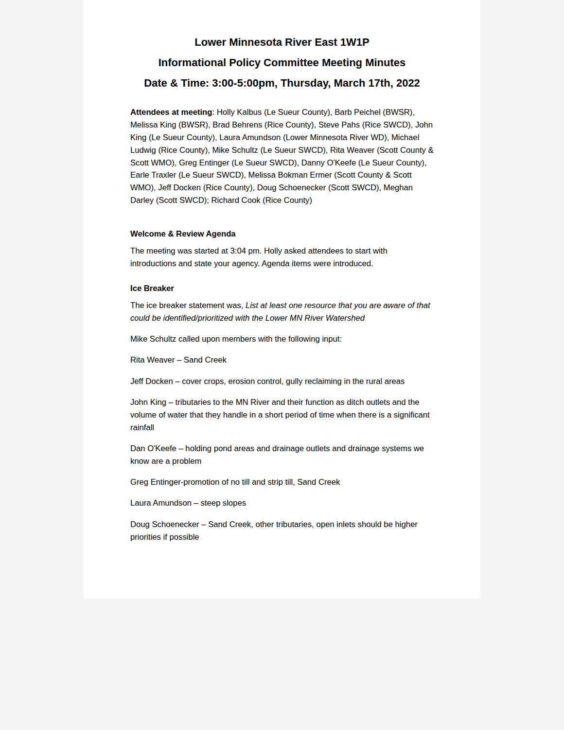Lower Minnesota River East 1W1P
Informational Policy Committee Meeting Minutes
Date & Time: 3:00-5:00pm, Thursday, March 17th, 2022
Attendees at meeting: Holly Kalbus (Le Sueur County), Barb Peichel (BWSR), Melissa King (BWSR), Brad Behrens (Rice County), Steve Pahs (Rice SWCD), John King (Le Sueur County), Laura Amundson (Lower Minnesota River WD), Michael Ludwig (Rice County), Mike Schultz (Le Sueur SWCD), Rita Weaver (Scott County & Scott WMO), Greg Entinger (Le Sueur SWCD), Danny O'Keefe (Le Sueur County), Earle Traxler (Le Sueur SWCD), Melissa Bokman Ermer (Scott County & Scott WMO), Jeff Docken (Rice County), Doug Schoenecker (Scott SWCD), Meghan Darley (Scott SWCD); Richard Cook (Rice County)
Welcome & Review Agenda
The meeting was started at 3:04 pm. Holly asked attendees to start with introductions and state your agency. Agenda items were introduced.
Ice Breaker
The ice breaker statement was, List at least one resource that you are aware of that could be identified/prioritized with the Lower MN River Watershed
Mike Schultz called upon members with the following input:
Rita Weaver – Sand Creek
Jeff Docken – cover crops, erosion control, gully reclaiming in the rural areas
John King – tributaries to the MN River and their function as ditch outlets and the volume of water that they handle in a short period of time when there is a significant rainfall
Dan O'Keefe – holding pond areas and drainage outlets and drainage systems we know are a problem
Greg Entinger-promotion of no till and strip till, Sand Creek
Laura Amundson – steep slopes
Doug Schoenecker – Sand Creek, other tributaries, open inlets should be higher priorities if possible